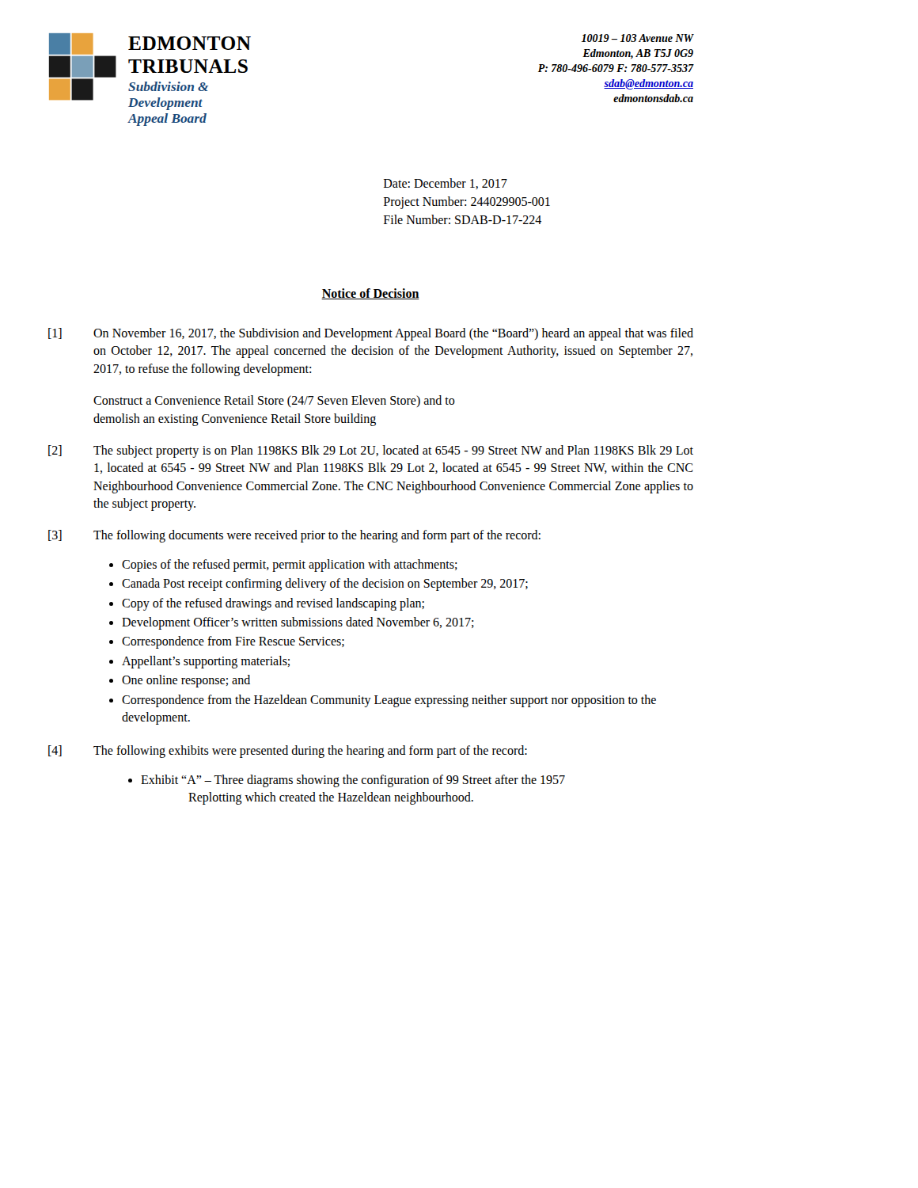EDMONTON
TRIBUNALS
Subdivision &
Development
Appeal Board
10019 – 103 Avenue NW
Edmonton, AB T5J 0G9
P: 780-496-6079 F: 780-577-3537
sdab@edmonton.ca
edmontonsdab.ca
Date: December 1, 2017
Project Number: 244029905-001
File Number: SDAB-D-17-224
Notice of Decision
[1]
On November 16, 2017, the Subdivision and Development Appeal Board (the “Board”) heard an appeal that was filed on October 12, 2017. The appeal concerned the decision of the Development Authority, issued on September 27, 2017, to refuse the following development:
Construct a Convenience Retail Store (24/7 Seven Eleven Store) and to
demolish an existing Convenience Retail Store building
[2]
The subject property is on Plan 1198KS Blk 29 Lot 2U, located at 6545 - 99 Street NW and Plan 1198KS Blk 29 Lot 1, located at 6545 - 99 Street NW and Plan 1198KS Blk 29 Lot 2, located at 6545 - 99 Street NW, within the CNC Neighbourhood Convenience Commercial Zone. The CNC Neighbourhood Convenience Commercial Zone applies to the subject property.
[3]
The following documents were received prior to the hearing and form part of the record:
Copies of the refused permit, permit application with attachments;
Canada Post receipt confirming delivery of the decision on September 29, 2017;
Copy of the refused drawings and revised landscaping plan;
Development Officer’s written submissions dated November 6, 2017;
Correspondence from Fire Rescue Services;
Appellant’s supporting materials;
One online response; and
Correspondence from the Hazeldean Community League expressing neither support nor opposition to the development.
[4]
The following exhibits were presented during the hearing and form part of the record:
Exhibit “A” – Three diagrams showing the configuration of 99 Street after the 1957 Replotting which created the Hazeldean neighbourhood.